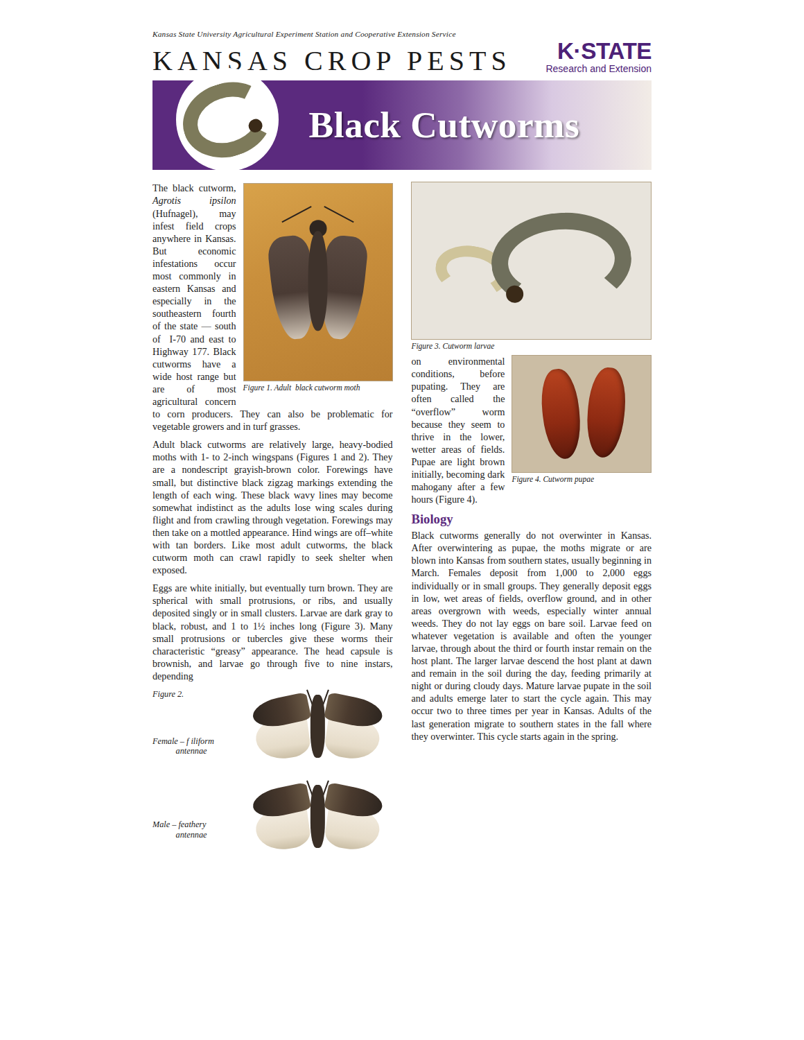Kansas State University Agricultural Experiment Station and Cooperative Extension Service
KANSAS CROP PESTS
K·STATE Research and Extension
Black Cutworms
Figure 1. Adult black cutworm moth
The black cutworm, Agrotis ipsilon (Hufnagel), may infest field crops anywhere in Kansas. But economic infestations occur most commonly in eastern Kansas and especially in the southeastern fourth of the state — south of I-70 and east to Highway 177. Black cutworms have a wide host range but are of most agricultural concern to corn producers. They can also be problematic for vegetable growers and in turf grasses.
Adult black cutworms are relatively large, heavy-bodied moths with 1- to 2-inch wingspans (Figures 1 and 2). They are a nondescript grayish-brown color. Forewings have small, but distinctive black zigzag markings extending the length of each wing. These black wavy lines may become somewhat indistinct as the adults lose wing scales during flight and from crawling through vegetation. Forewings may then take on a mottled appearance. Hind wings are off–white with tan borders. Like most adult cutworms, the black cutworm moth can crawl rapidly to seek shelter when exposed.
Eggs are white initially, but eventually turn brown. They are spherical with small protrusions, or ribs, and usually deposited singly or in small clusters. Larvae are dark gray to black, robust, and 1 to 1½ inches long (Figure 3). Many small protrusions or tubercles give these worms their characteristic “greasy” appearance. The head capsule is brownish, and larvae go through five to nine instars, depending
Figure 2.
Female – f iliformantennae
Male – featheryantennae
Figure 3. Cutworm larvae
Figure 4. Cutworm pupae
on environmental conditions, before pupating. They are often called the “overflow” worm because they seem to thrive in the lower, wetter areas of fields. Pupae are light brown initially, becoming dark mahogany after a few hours (Figure 4).
Biology
Black cutworms generally do not overwinter in Kansas. After overwintering as pupae, the moths migrate or are blown into Kansas from southern states, usually beginning in March. Females deposit from 1,000 to 2,000 eggs individually or in small groups. They generally deposit eggs in low, wet areas of fields, overflow ground, and in other areas overgrown with weeds, especially winter annual weeds. They do not lay eggs on bare soil. Larvae feed on whatever vegetation is available and often the younger larvae, through about the third or fourth instar remain on the host plant. The larger larvae descend the host plant at dawn and remain in the soil during the day, feeding primarily at night or during cloudy days. Mature larvae pupate in the soil and adults emerge later to start the cycle again. This may occur two to three times per year in Kansas. Adults of the last generation migrate to southern states in the fall where they overwinter. This cycle starts again in the spring.